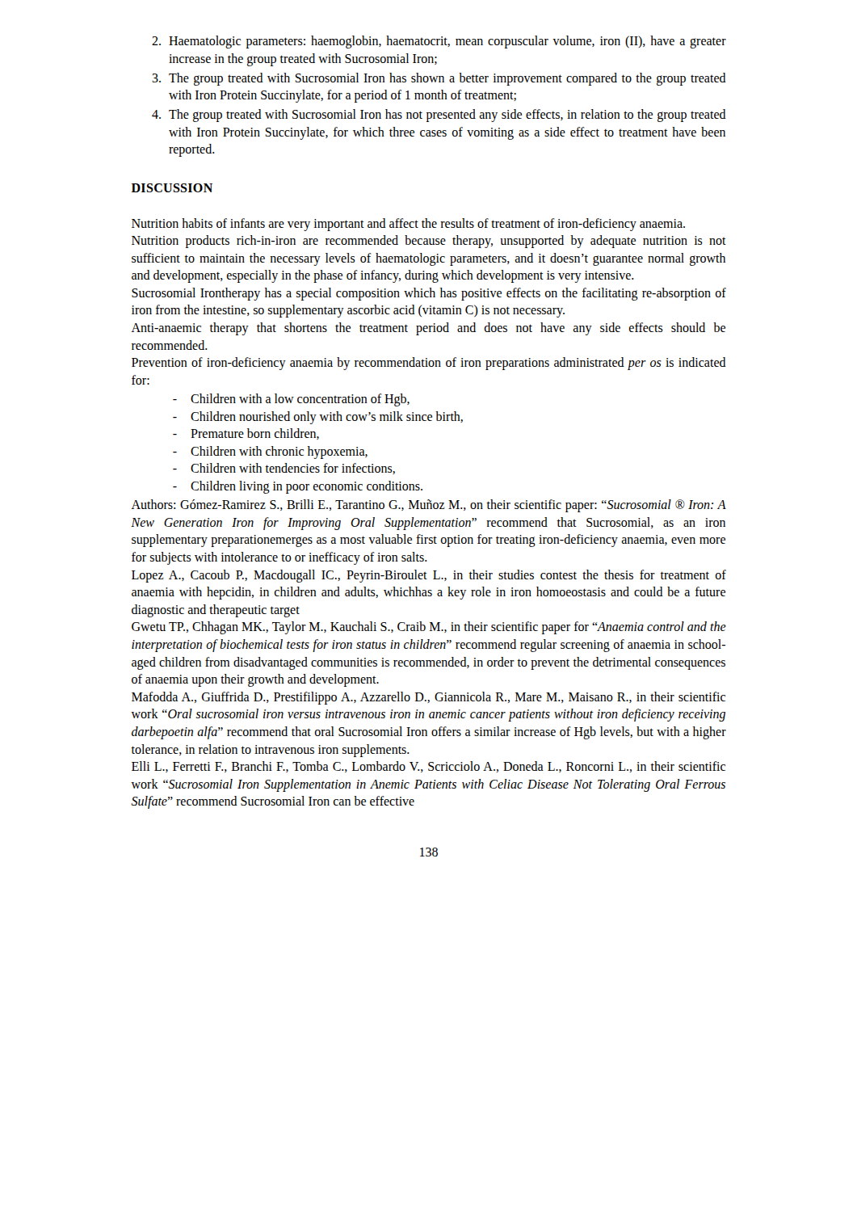Haematologic parameters: haemoglobin, haematocrit, mean corpuscular volume, iron (II), have a greater increase in the group treated with Sucrosomial Iron;
The group treated with Sucrosomial Iron has shown a better improvement compared to the group treated with Iron Protein Succinylate, for a period of 1 month of treatment;
The group treated with Sucrosomial Iron has not presented any side effects, in relation to the group treated with Iron Protein Succinylate, for which three cases of vomiting as a side effect to treatment have been reported.
DISCUSSION
Nutrition habits of infants are very important and affect the results of treatment of iron-deficiency anaemia.
Nutrition products rich-in-iron are recommended because therapy, unsupported by adequate nutrition is not sufficient to maintain the necessary levels of haematologic parameters, and it doesn’t guarantee normal growth and development, especially in the phase of infancy, during which development is very intensive.
Sucrosomial Irontherapy has a special composition which has positive effects on the facilitating re-absorption of iron from the intestine, so supplementary ascorbic acid (vitamin C) is not necessary.
Anti-anaemic therapy that shortens the treatment period and does not have any side effects should be recommended.
Prevention of iron-deficiency anaemia by recommendation of iron preparations administrated per os is indicated for:
Children with a low concentration of Hgb,
Children nourished only with cow’s milk since birth,
Premature born children,
Children with chronic hypoxemia,
Children with tendencies for infections,
Children living in poor economic conditions.
Authors: Gómez-Ramirez S., Brilli E., Tarantino G., Muñoz M., on their scientific paper: “Sucrosomial ® Iron: A New Generation Iron for Improving Oral Supplementation” recommend that Sucrosomial, as an iron supplementary preparationemerges as a most valuable first option for treating iron-deficiency anaemia, even more for subjects with intolerance to or inefficacy of iron salts.
Lopez A., Cacoub P., Macdougall IC., Peyrin-Biroulet L., in their studies contest the thesis for treatment of anaemia with hepcidin, in children and adults, whichhas a key role in iron homoeostasis and could be a future diagnostic and therapeutic target
Gwetu TP., Chhagan MK., Taylor M., Kauchali S., Craib M., in their scientific paper for “Anaemia control and the interpretation of biochemical tests for iron status in children” recommend regular screening of anaemia in school-aged children from disadvantaged communities is recommended, in order to prevent the detrimental consequences of anaemia upon their growth and development.
Mafodda A., Giuffrida D., Prestifilippo A., Azzarello D., Giannicola R., Mare M., Maisano R., in their scientific work “Oral sucrosomial iron versus intravenous iron in anemic cancer patients without iron deficiency receiving darbepoetin alfa” recommend that oral Sucrosomial Iron offers a similar increase of Hgb levels, but with a higher tolerance, in relation to intravenous iron supplements.
Elli L., Ferretti F., Branchi F., Tomba C., Lombardo V., Scricciolo A., Doneda L., Roncorni L., in their scientific work “Sucrosomial Iron Supplementation in Anemic Patients with Celiac Disease Not Tolerating Oral Ferrous Sulfate” recommend Sucrosomial Iron can be effective
138